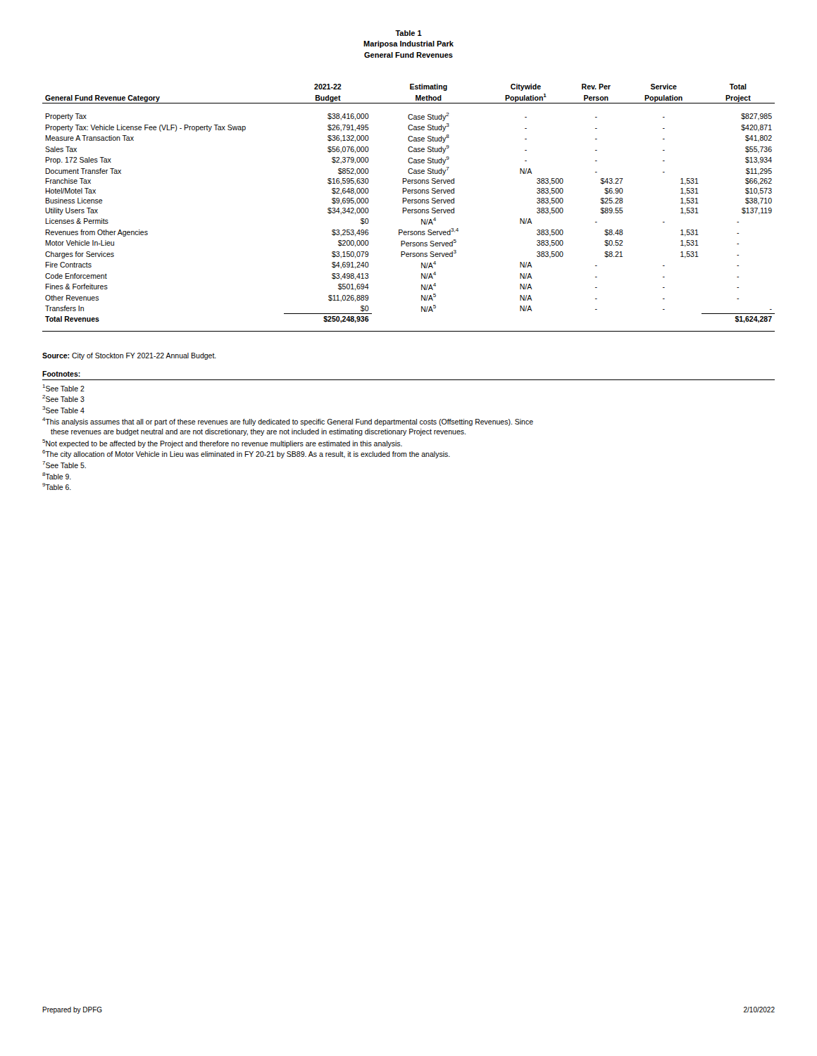Table 1
Mariposa Industrial Park
General Fund Revenues
| | 2021-22 | Estimating | Citywide | Rev. Per | Service | Total |
| --- | --- | --- | --- | --- | --- | --- |
| General Fund Revenue Category | Budget | Method | Population 1 | Person | Population | Project |
| Property Tax | $38,416,000 | Case Study 2 | - | - | - | $827,985 |
| Property Tax: Vehicle License Fee (VLF) - Property Tax Swap | $26,791,495 | Case Study 3 | - | - | - | $420,871 |
| Measure A Transaction Tax | $36,132,000 | Case Study 8 | - | - | - | $41,802 |
| Sales Tax | $56,076,000 | Case Study 9 | - | - | - | $55,736 |
| Prop. 172 Sales Tax | $2,379,000 | Case Study 9 | - | - | - | $13,934 |
| Document Transfer Tax | $852,000 | Case Study 7 | N/A | - | - | $11,295 |
| Franchise Tax | $16,595,630 | Persons Served | 383,500 | $43.27 | 1,531 | $66,262 |
| Hotel/Motel Tax | $2,648,000 | Persons Served | 383,500 | $6.90 | 1,531 | $10,573 |
| Business License | $9,695,000 | Persons Served | 383,500 | $25.28 | 1,531 | $38,710 |
| Utility Users Tax | $34,342,000 | Persons Served | 383,500 | $89.55 | 1,531 | $137,119 |
| Licenses & Permits | $0 | N/A 4 | N/A | - | - | - |
| Revenues from Other Agencies | $3,253,496 | Persons Served 3,4 | 383,500 | $8.48 | 1,531 | - |
| Motor Vehicle In-Lieu | $200,000 | Persons Served 5 | 383,500 | $0.52 | 1,531 | - |
| Charges for Services | $3,150,079 | Persons Served 3 | 383,500 | $8.21 | 1,531 | - |
| Fire Contracts | $4,691,240 | N/A 4 | N/A | - | - | - |
| Code Enforcement | $3,498,413 | N/A 4 | N/A | - | - | - |
| Fines & Forfeitures | $501,694 | N/A 4 | N/A | - | - | - |
| Other Revenues | $11,026,889 | N/A 5 | N/A | - | - | - |
| Transfers In | $0 | N/A 5 | N/A | - | - | - |
| Total Revenues | $250,248,936 | | | | | $1,624,287 |
Source: City of Stockton FY 2021-22 Annual Budget.
Footnotes:
1See Table 2
2See Table 3
3See Table 4
4This analysis assumes that all or part of these revenues are fully dedicated to specific General Fund departmental costs (Offsetting Revenues). Since
these revenues are budget neutral and are not discretionary, they are not included in estimating discretionary Project revenues.
5Not expected to be affected by the Project and therefore no revenue multipliers are estimated in this analysis.
6The city allocation of Motor Vehicle in Lieu was eliminated in FY 20-21 by SB89. As a result, it is excluded from the analysis.
7See Table 5.
8Table 9.
9Table 6.
Prepared by DPFG 2/10/2022